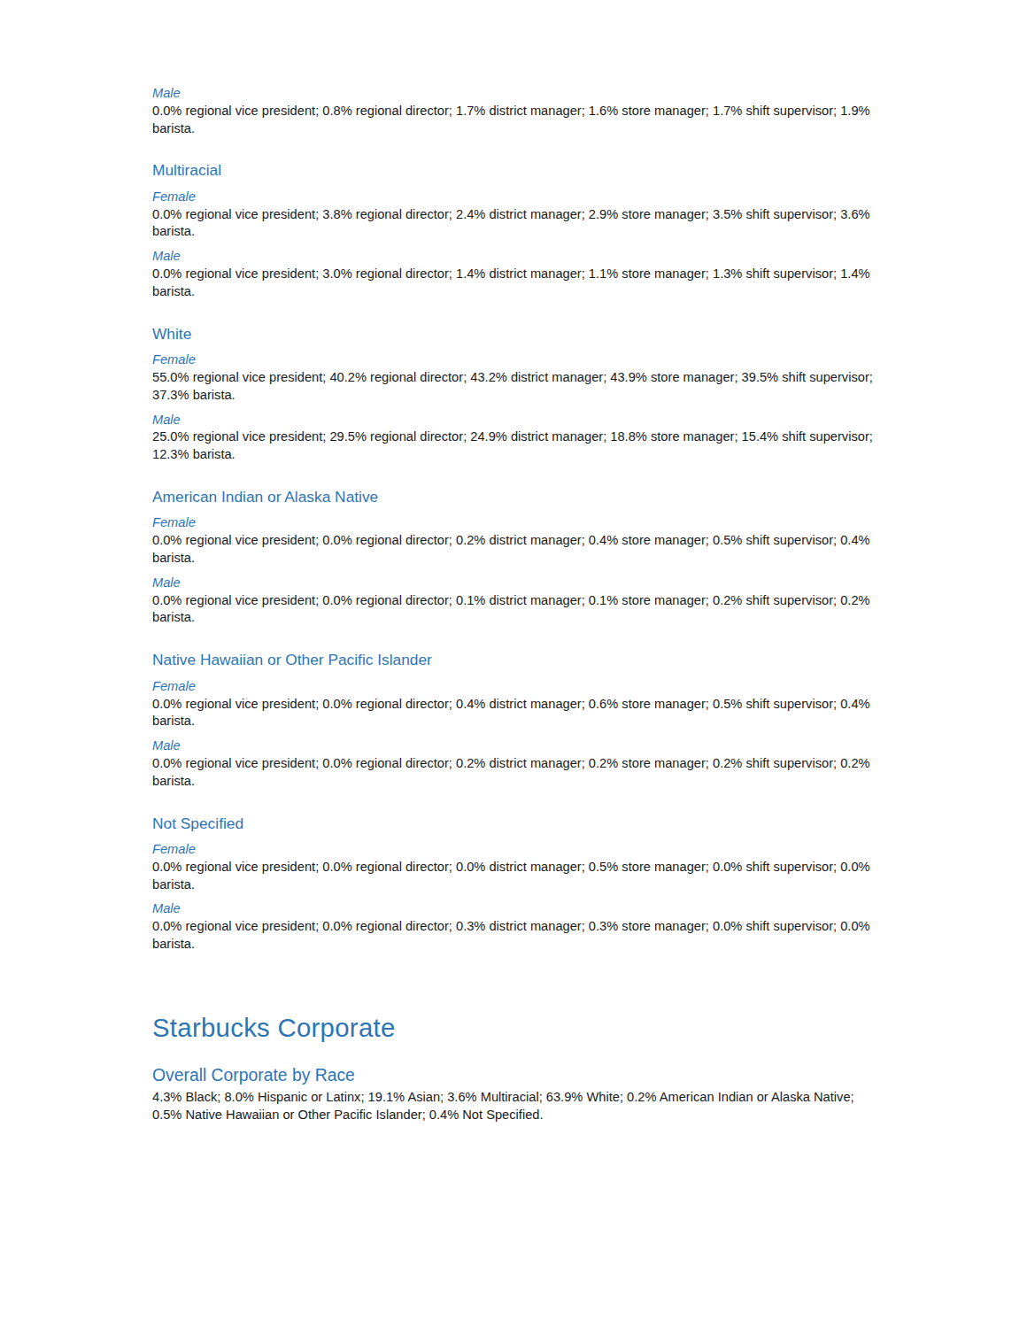Male
0.0% regional vice president; 0.8% regional director; 1.7% district manager; 1.6% store manager; 1.7% shift supervisor; 1.9% barista.
Multiracial
Female
0.0% regional vice president; 3.8% regional director; 2.4% district manager; 2.9% store manager; 3.5% shift supervisor; 3.6% barista.
Male
0.0% regional vice president; 3.0% regional director; 1.4% district manager; 1.1% store manager; 1.3% shift supervisor; 1.4% barista.
White
Female
55.0% regional vice president; 40.2% regional director; 43.2% district manager; 43.9% store manager; 39.5% shift supervisor; 37.3% barista.
Male
25.0% regional vice president; 29.5% regional director; 24.9% district manager; 18.8% store manager; 15.4% shift supervisor; 12.3% barista.
American Indian or Alaska Native
Female
0.0% regional vice president; 0.0% regional director; 0.2% district manager; 0.4% store manager; 0.5% shift supervisor; 0.4% barista.
Male
0.0% regional vice president; 0.0% regional director; 0.1% district manager; 0.1% store manager; 0.2% shift supervisor; 0.2% barista.
Native Hawaiian or Other Pacific Islander
Female
0.0% regional vice president; 0.0% regional director; 0.4% district manager; 0.6% store manager; 0.5% shift supervisor; 0.4% barista.
Male
0.0% regional vice president; 0.0% regional director; 0.2% district manager; 0.2% store manager; 0.2% shift supervisor; 0.2% barista.
Not Specified
Female
0.0% regional vice president; 0.0% regional director; 0.0% district manager; 0.5% store manager; 0.0% shift supervisor; 0.0% barista.
Male
0.0% regional vice president; 0.0% regional director; 0.3% district manager; 0.3% store manager; 0.0% shift supervisor; 0.0% barista.
Starbucks Corporate
Overall Corporate by Race
4.3% Black; 8.0% Hispanic or Latinx; 19.1% Asian; 3.6% Multiracial; 63.9% White; 0.2% American Indian or Alaska Native; 0.5% Native Hawaiian or Other Pacific Islander; 0.4% Not Specified.